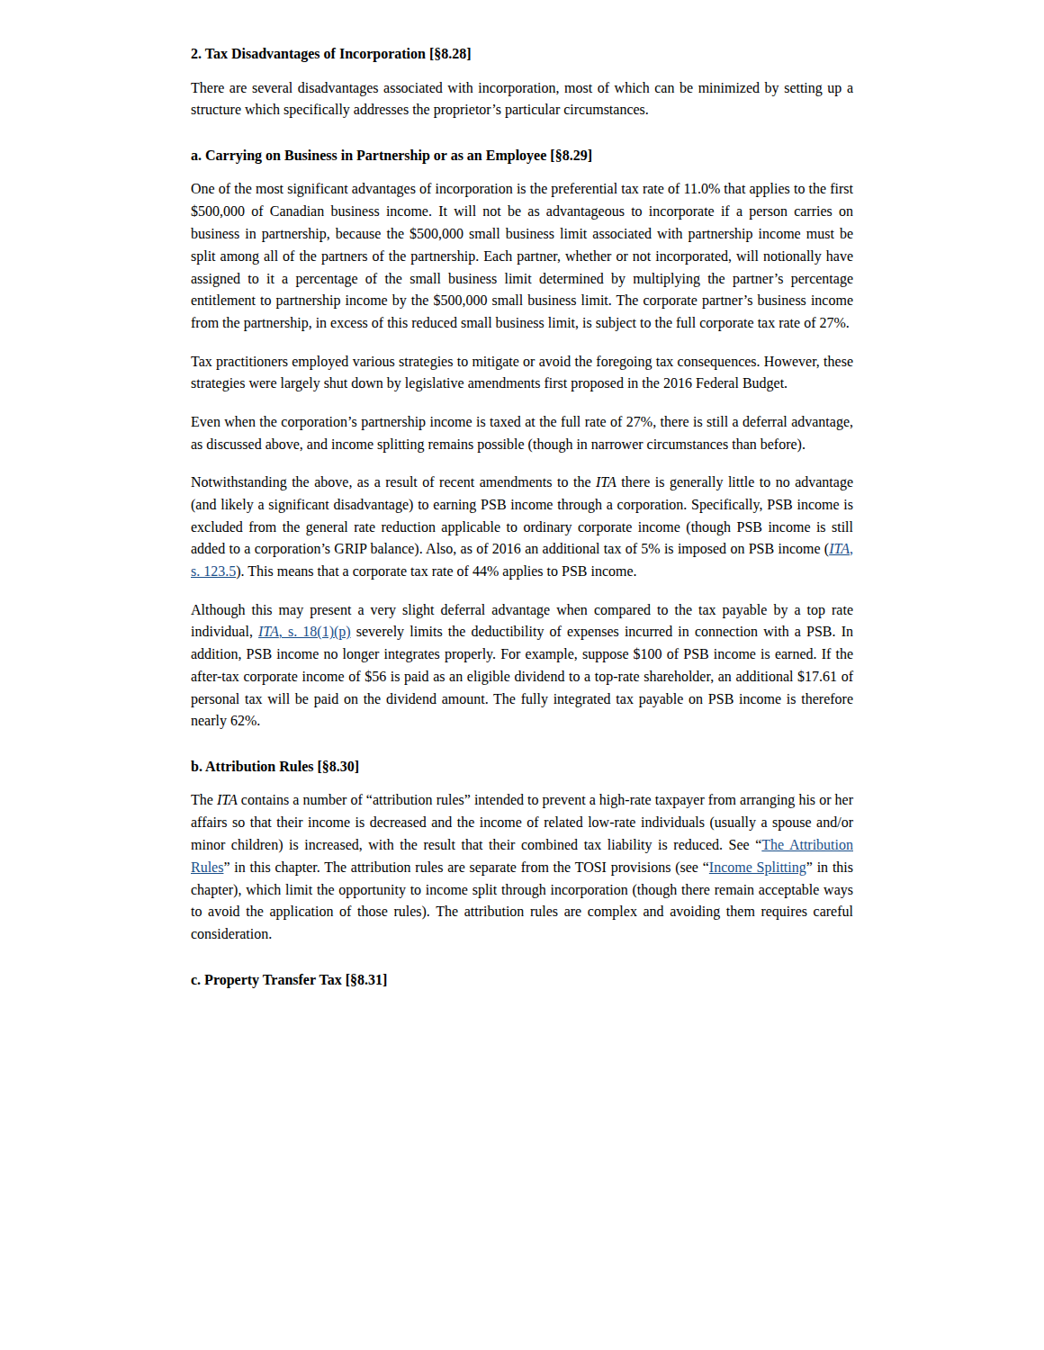2. Tax Disadvantages of Incorporation [§8.28]
There are several disadvantages associated with incorporation, most of which can be minimized by setting up a structure which specifically addresses the proprietor’s particular circumstances.
a. Carrying on Business in Partnership or as an Employee [§8.29]
One of the most significant advantages of incorporation is the preferential tax rate of 11.0% that applies to the first $500,000 of Canadian business income. It will not be as advantageous to incorporate if a person carries on business in partnership, because the $500,000 small business limit associated with partnership income must be split among all of the partners of the partnership. Each partner, whether or not incorporated, will notionally have assigned to it a percentage of the small business limit determined by multiplying the partner’s percentage entitlement to partnership income by the $500,000 small business limit. The corporate partner’s business income from the partnership, in excess of this reduced small business limit, is subject to the full corporate tax rate of 27%.
Tax practitioners employed various strategies to mitigate or avoid the foregoing tax consequences. However, these strategies were largely shut down by legislative amendments first proposed in the 2016 Federal Budget.
Even when the corporation’s partnership income is taxed at the full rate of 27%, there is still a deferral advantage, as discussed above, and income splitting remains possible (though in narrower circumstances than before).
Notwithstanding the above, as a result of recent amendments to the ITA there is generally little to no advantage (and likely a significant disadvantage) to earning PSB income through a corporation. Specifically, PSB income is excluded from the general rate reduction applicable to ordinary corporate income (though PSB income is still added to a corporation’s GRIP balance). Also, as of 2016 an additional tax of 5% is imposed on PSB income (ITA, s. 123.5). This means that a corporate tax rate of 44% applies to PSB income.
Although this may present a very slight deferral advantage when compared to the tax payable by a top rate individual, ITA, s. 18(1)(p) severely limits the deductibility of expenses incurred in connection with a PSB. In addition, PSB income no longer integrates properly. For example, suppose $100 of PSB income is earned. If the after-tax corporate income of $56 is paid as an eligible dividend to a top-rate shareholder, an additional $17.61 of personal tax will be paid on the dividend amount. The fully integrated tax payable on PSB income is therefore nearly 62%.
b. Attribution Rules [§8.30]
The ITA contains a number of “attribution rules” intended to prevent a high-rate taxpayer from arranging his or her affairs so that their income is decreased and the income of related low-rate individuals (usually a spouse and/or minor children) is increased, with the result that their combined tax liability is reduced. See “The Attribution Rules” in this chapter. The attribution rules are separate from the TOSI provisions (see “Income Splitting” in this chapter), which limit the opportunity to income split through incorporation (though there remain acceptable ways to avoid the application of those rules). The attribution rules are complex and avoiding them requires careful consideration.
c. Property Transfer Tax [§8.31]